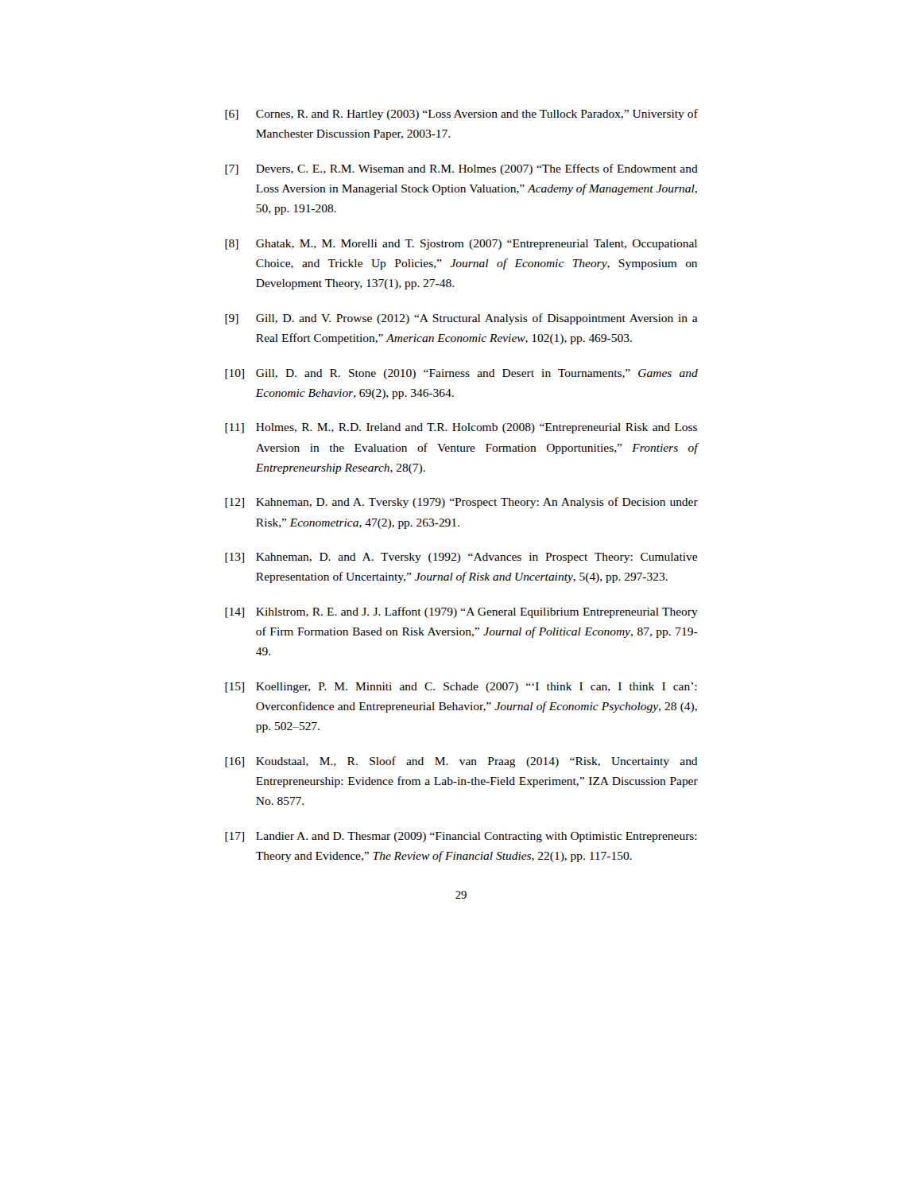[6] Cornes, R. and R. Hartley (2003) “Loss Aversion and the Tullock Paradox,” University of Manchester Discussion Paper, 2003-17.
[7] Devers, C. E., R.M. Wiseman and R.M. Holmes (2007) “The Effects of Endowment and Loss Aversion in Managerial Stock Option Valuation,” Academy of Management Journal, 50, pp. 191-208.
[8] Ghatak, M., M. Morelli and T. Sjostrom (2007) “Entrepreneurial Talent, Occupational Choice, and Trickle Up Policies,” Journal of Economic Theory, Symposium on Development Theory, 137(1), pp. 27-48.
[9] Gill, D. and V. Prowse (2012) “A Structural Analysis of Disappointment Aversion in a Real Effort Competition,” American Economic Review, 102(1), pp. 469-503.
[10] Gill, D. and R. Stone (2010) “Fairness and Desert in Tournaments,” Games and Economic Behavior, 69(2), pp. 346-364.
[11] Holmes, R. M., R.D. Ireland and T.R. Holcomb (2008) “Entrepreneurial Risk and Loss Aversion in the Evaluation of Venture Formation Opportunities,” Frontiers of Entrepreneurship Research, 28(7).
[12] Kahneman, D. and A. Tversky (1979) “Prospect Theory: An Analysis of Decision under Risk,” Econometrica, 47(2), pp. 263-291.
[13] Kahneman, D. and A. Tversky (1992) “Advances in Prospect Theory: Cumulative Representation of Uncertainty,” Journal of Risk and Uncertainty, 5(4), pp. 297-323.
[14] Kihlstrom, R. E. and J. J. Laffont (1979) “A General Equilibrium Entrepreneurial Theory of Firm Formation Based on Risk Aversion,” Journal of Political Economy, 87, pp. 719-49.
[15] Koellinger, P. M. Minniti and C. Schade (2007) “‘I think I can, I think I can’: Overconfidence and Entrepreneurial Behavior,” Journal of Economic Psychology, 28 (4), pp. 502–527.
[16] Koudstaal, M., R. Sloof and M. van Praag (2014) “Risk, Uncertainty and Entrepreneurship: Evidence from a Lab-in-the-Field Experiment,” IZA Discussion Paper No. 8577.
[17] Landier A. and D. Thesmar (2009) “Financial Contracting with Optimistic Entrepreneurs: Theory and Evidence,” The Review of Financial Studies, 22(1), pp. 117-150.
29